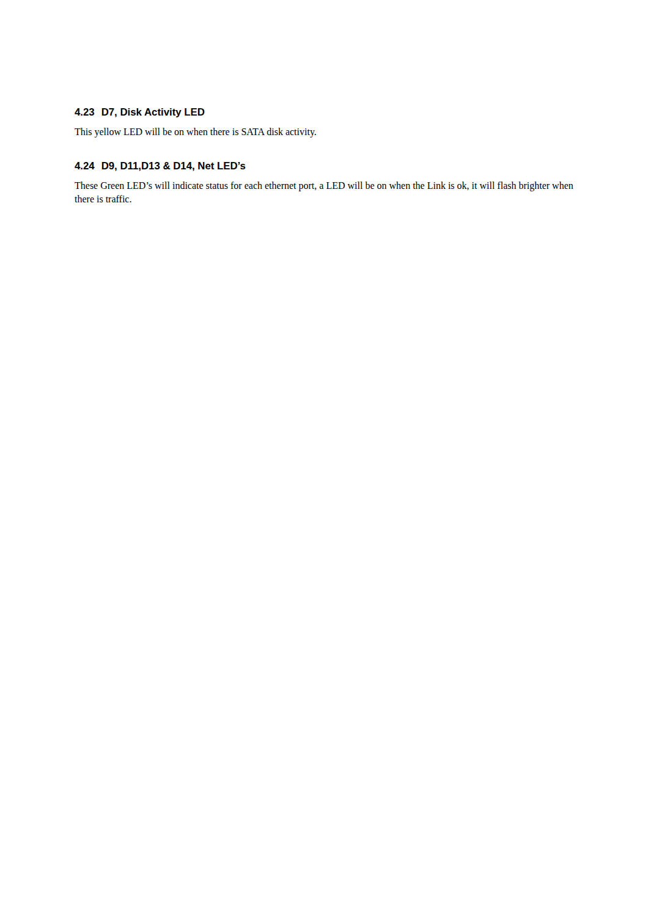4.23 D7, Disk Activity LED
This yellow LED will be on when there is SATA disk activity.
4.24 D9, D11,D13 & D14, Net LED’s
These Green LED’s will indicate status for each ethernet port, a LED will be on when the Link is ok, it will flash brighter when there is traffic.